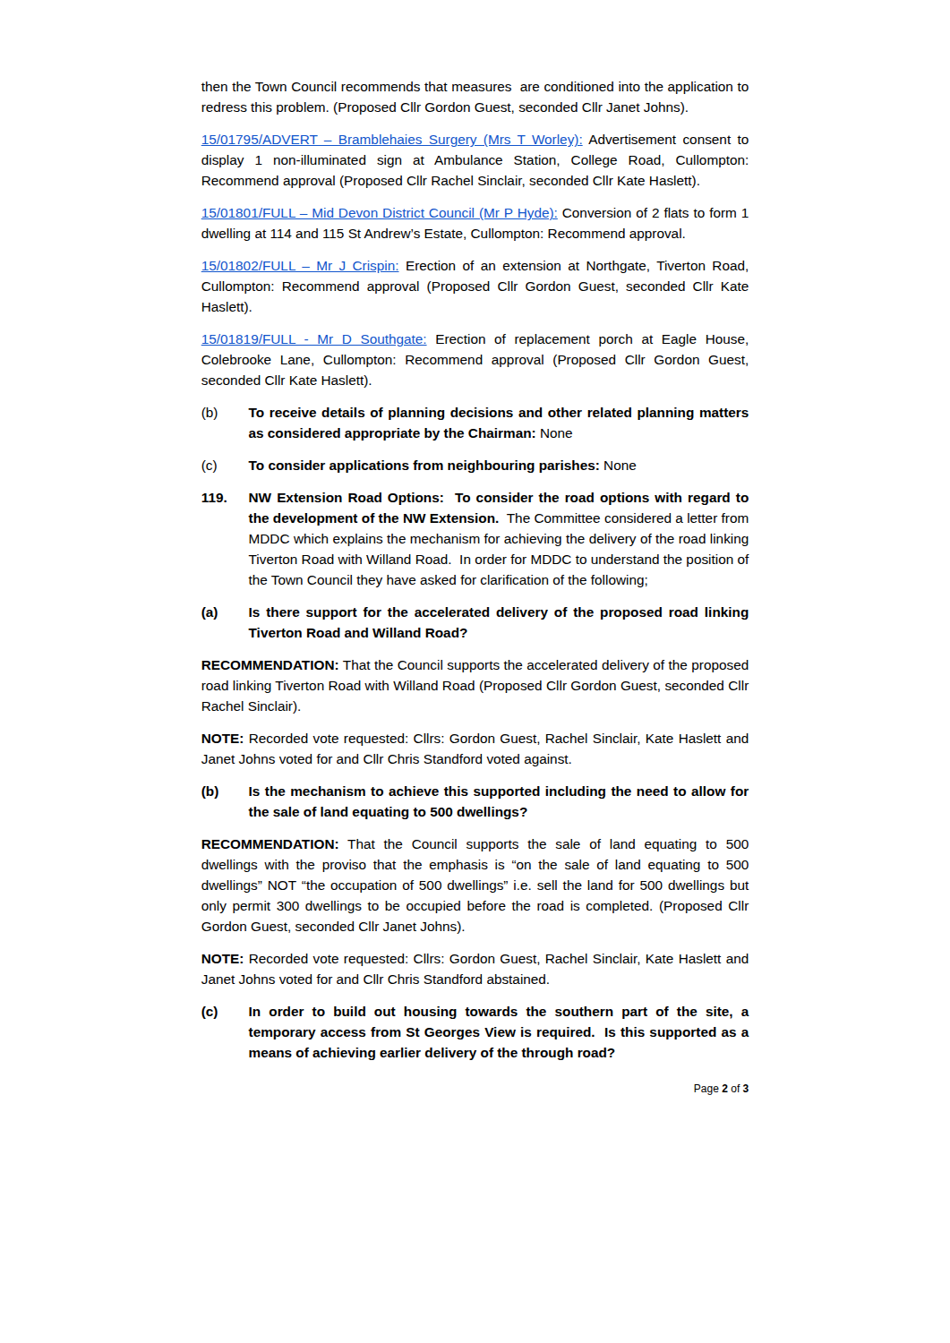then the Town Council recommends that measures are conditioned into the application to redress this problem. (Proposed Cllr Gordon Guest, seconded Cllr Janet Johns).
15/01795/ADVERT – Bramblehaies Surgery (Mrs T Worley): Advertisement consent to display 1 non-illuminated sign at Ambulance Station, College Road, Cullompton: Recommend approval (Proposed Cllr Rachel Sinclair, seconded Cllr Kate Haslett).
15/01801/FULL – Mid Devon District Council (Mr P Hyde): Conversion of 2 flats to form 1 dwelling at 114 and 115 St Andrew’s Estate, Cullompton: Recommend approval.
15/01802/FULL – Mr J Crispin: Erection of an extension at Northgate, Tiverton Road, Cullompton: Recommend approval (Proposed Cllr Gordon Guest, seconded Cllr Kate Haslett).
15/01819/FULL - Mr D Southgate: Erection of replacement porch at Eagle House, Colebrooke Lane, Cullompton: Recommend approval (Proposed Cllr Gordon Guest, seconded Cllr Kate Haslett).
(b)
To receive details of planning decisions and other related planning matters as considered appropriate by the Chairman: None
(c)
To consider applications from neighbouring parishes: None
119.
NW Extension Road Options: To consider the road options with regard to the development of the NW Extension. The Committee considered a letter from MDDC which explains the mechanism for achieving the delivery of the road linking Tiverton Road with Willand Road. In order for MDDC to understand the position of the Town Council they have asked for clarification of the following;
(a)
Is there support for the accelerated delivery of the proposed road linking Tiverton Road and Willand Road?
RECOMMENDATION: That the Council supports the accelerated delivery of the proposed road linking Tiverton Road with Willand Road (Proposed Cllr Gordon Guest, seconded Cllr Rachel Sinclair).
NOTE: Recorded vote requested: Cllrs: Gordon Guest, Rachel Sinclair, Kate Haslett and Janet Johns voted for and Cllr Chris Standford voted against.
(b)
Is the mechanism to achieve this supported including the need to allow for the sale of land equating to 500 dwellings?
RECOMMENDATION: That the Council supports the sale of land equating to 500 dwellings with the proviso that the emphasis is “on the sale of land equating to 500 dwellings” NOT “the occupation of 500 dwellings” i.e. sell the land for 500 dwellings but only permit 300 dwellings to be occupied before the road is completed. (Proposed Cllr Gordon Guest, seconded Cllr Janet Johns).
NOTE: Recorded vote requested: Cllrs: Gordon Guest, Rachel Sinclair, Kate Haslett and Janet Johns voted for and Cllr Chris Standford abstained.
(c)
In order to build out housing towards the southern part of the site, a temporary access from St Georges View is required. Is this supported as a means of achieving earlier delivery of the through road?
Page 2 of 3